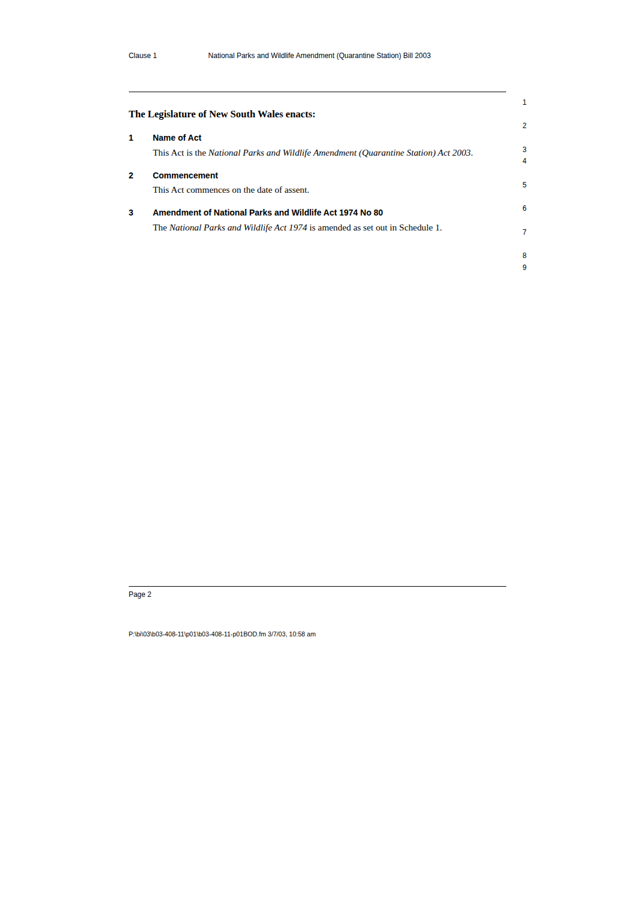Clause 1 National Parks and Wildlife Amendment (Quarantine Station) Bill 2003
The Legislature of New South Wales enacts:
1
Name of Act
This Act is the National Parks and Wildlife Amendment (Quarantine Station) Act 2003.
2
Commencement
This Act commences on the date of assent.
3
Amendment of National Parks and Wildlife Act 1974 No 80
The National Parks and Wildlife Act 1974 is amended as set out in Schedule 1.
1
2
3
4
5
6
7
8
9
Page 2
P:\bi\03\b03-408-11\p01\b03-408-11-p01BOD.fm 3/7/03, 10:58 am